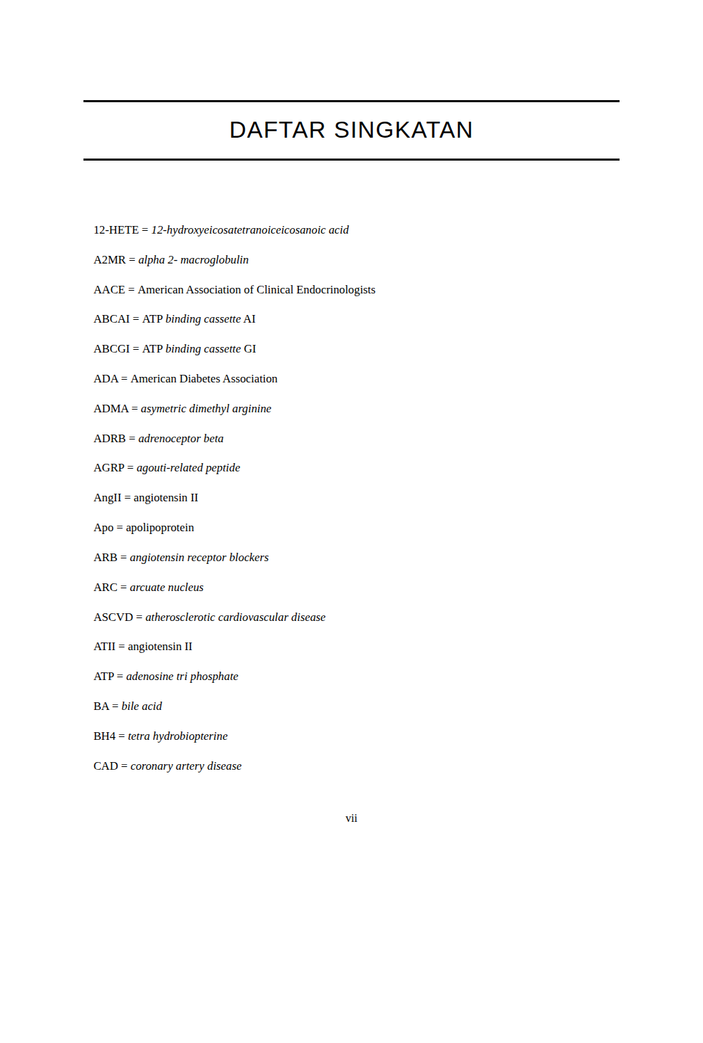DAFTAR SINGKATAN
12-HETE
12-hydroxyeicosatetranoiceicosanoic acid
A2MR
alpha 2- macroglobulin
AACE
American Association of Clinical Endocrinologists
ABCAI
ATP binding cassette AI
ABCGI
ATP binding cassette GI
ADA
American Diabetes Association
ADMA
asymetric dimethyl arginine
ADRB
adrenoceptor beta
AGRP
agouti-related peptide
AngII
angiotensin II
Apo
apolipoprotein
ARB
angiotensin receptor blockers
ARC
arcuate nucleus
ASCVD
atherosclerotic cardiovascular disease
ATII
angiotensin II
ATP
adenosine tri phosphate
BA
bile acid
BH4
tetra hydrobiopterine
CAD
coronary artery disease
vii